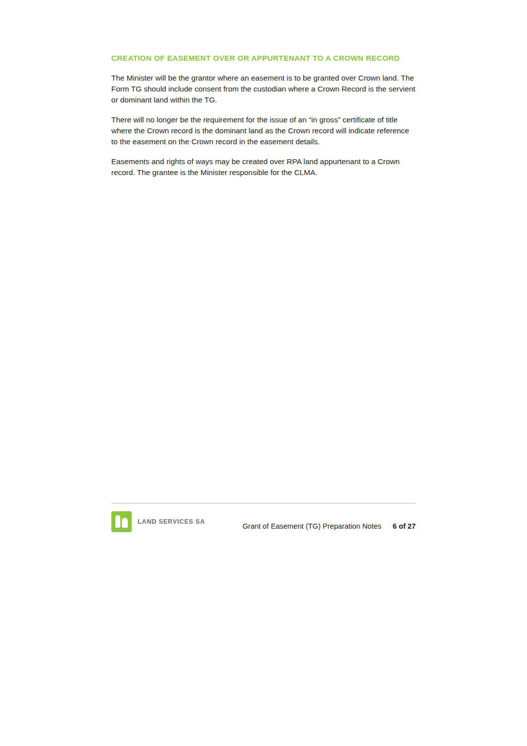Creation of easement over or appurtenant to a Crown record
The Minister will be the grantor where an easement is to be granted over Crown land. The Form TG should include consent from the custodian where a Crown Record is the servient or dominant land within the TG.
There will no longer be the requirement for the issue of an “in gross” certificate of title where the Crown record is the dominant land as the Crown record will indicate reference to the easement on the Crown record in the easement details.
Easements and rights of ways may be created over RPA land appurtenant to a Crown record. The grantee is the Minister responsible for the CLMA.
LAND SERVICES SA
Grant of Easement (TG) Preparation Notes 6 of 27